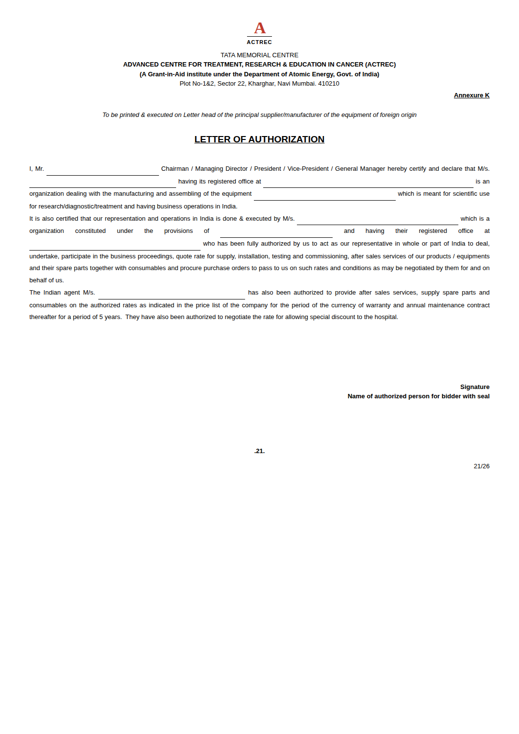A
ACTREC
TATA MEMORIAL CENTRE
ADVANCED CENTRE FOR TREATMENT, RESEARCH & EDUCATION IN CANCER (ACTREC)
(A Grant-in-Aid institute under the Department of Atomic Energy, Govt. of India)
Plot No-1&2, Sector 22, Kharghar, Navi Mumbai. 410210
Annexure K
To be printed & executed on Letter head of the principal supplier/manufacturer of the equipment of foreign origin
LETTER OF AUTHORIZATION
I, Mr. Chairman / Managing Director / President / Vice-President / General Manager hereby certify and declare that M/s. having its registered office at is an organization dealing with the manufacturing and assembling of the equipment which is meant for scientific use for research/diagnostic/treatment and having business operations in India.
It is also certified that our representation and operations in India is done & executed by M/s. which is a organization constituted under the provisions of and having their registered office at who has been fully authorized by us to act as our representative in whole or part of India to deal, undertake, participate in the business proceedings, quote rate for supply, installation, testing and commissioning, after sales services of our products / equipments and their spare parts together with consumables and procure purchase orders to pass to us on such rates and conditions as may be negotiated by them for and on behalf of us.
The Indian agent M/s. has also been authorized to provide after sales services, supply spare parts and consumables on the authorized rates as indicated in the price list of the company for the period of the currency of warranty and annual maintenance contract thereafter for a period of 5 years. They have also been authorized to negotiate the rate for allowing special discount to the hospital.
Signature
Name of authorized person for bidder with seal
.21.
21/26